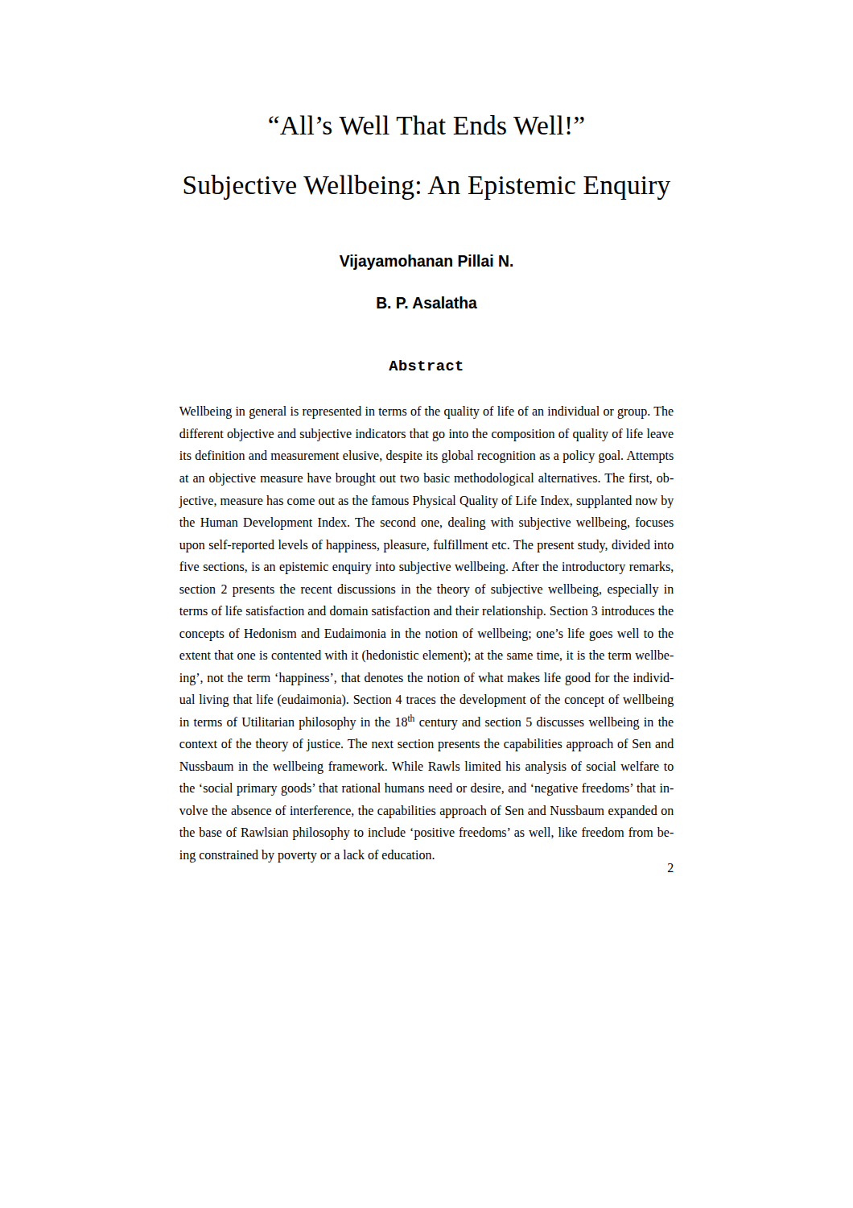“All’s Well That Ends Well!” Subjective Wellbeing: An Epistemic Enquiry
Vijayamohanan Pillai N.
B. P. Asalatha
Abstract
Wellbeing in general is represented in terms of the quality of life of an individual or group. The different objective and subjective indicators that go into the composition of quality of life leave its definition and measurement elusive, despite its global recognition as a policy goal. Attempts at an objective measure have brought out two basic methodological alternatives. The first, objective, measure has come out as the famous Physical Quality of Life Index, supplanted now by the Human Development Index. The second one, dealing with subjective wellbeing, focuses upon self-reported levels of happiness, pleasure, fulfillment etc. The present study, divided into five sections, is an epistemic enquiry into subjective wellbeing. After the introductory remarks, section 2 presents the recent discussions in the theory of subjective wellbeing, especially in terms of life satisfaction and domain satisfaction and their relationship. Section 3 introduces the concepts of Hedonism and Eudaimonia in the notion of wellbeing; one’s life goes well to the extent that one is contented with it (hedonistic element); at the same time, it is the term wellbeing’, not the term ‘happiness’, that denotes the notion of what makes life good for the individual living that life (eudaimonia). Section 4 traces the development of the concept of wellbeing in terms of Utilitarian philosophy in the 18th century and section 5 discusses wellbeing in the context of the theory of justice. The next section presents the capabilities approach of Sen and Nussbaum in the wellbeing framework. While Rawls limited his analysis of social welfare to the ‘social primary goods’ that rational humans need or desire, and ‘negative freedoms’ that involve the absence of interference, the capabilities approach of Sen and Nussbaum expanded on the base of Rawlsian philosophy to include ‘positive freedoms’ as well, like freedom from being constrained by poverty or a lack of education.
2